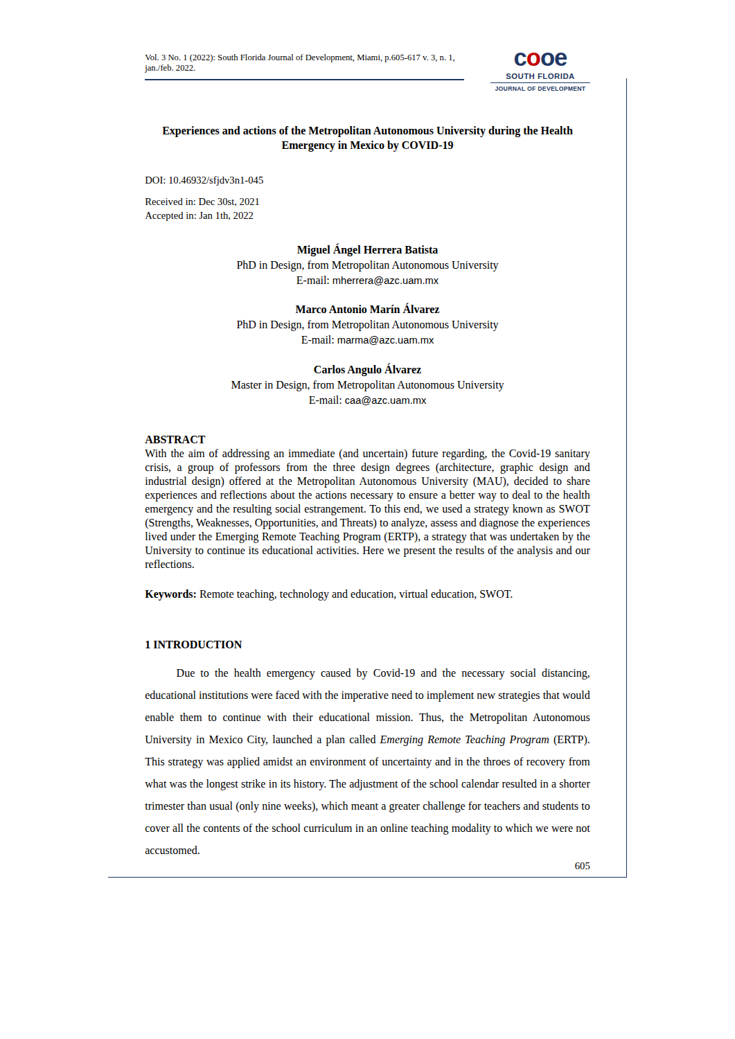Vol. 3 No. 1 (2022): South Florida Journal of Development, Miami, p.605-617 v. 3, n. 1, jan./feb. 2022.
cooe
SOUTH FLORIDA
JOURNAL OF DEVELOPMENT
Experiences and actions of the Metropolitan Autonomous University during the Health Emergency in Mexico by COVID-19
DOI: 10.46932/sfjdv3n1-045
Received in: Dec 30st, 2021
Accepted in: Jan 1th, 2022
Miguel Ángel Herrera Batista
PhD in Design, from Metropolitan Autonomous University
E-mail: mherrera@azc.uam.mx
Marco Antonio Marín Álvarez
PhD in Design, from Metropolitan Autonomous University
E-mail: marma@azc.uam.mx
Carlos Angulo Álvarez
Master in Design, from Metropolitan Autonomous University
E-mail: caa@azc.uam.mx
ABSTRACT
With the aim of addressing an immediate (and uncertain) future regarding, the Covid-19 sanitary crisis, a group of professors from the three design degrees (architecture, graphic design and industrial design) offered at the Metropolitan Autonomous University (MAU), decided to share experiences and reflections about the actions necessary to ensure a better way to deal to the health emergency and the resulting social estrangement. To this end, we used a strategy known as SWOT (Strengths, Weaknesses, Opportunities, and Threats) to analyze, assess and diagnose the experiences lived under the Emerging Remote Teaching Program (ERTP), a strategy that was undertaken by the University to continue its educational activities. Here we present the results of the analysis and our reflections.
Keywords: Remote teaching, technology and education, virtual education, SWOT.
1 INTRODUCTION
Due to the health emergency caused by Covid-19 and the necessary social distancing, educational institutions were faced with the imperative need to implement new strategies that would enable them to continue with their educational mission. Thus, the Metropolitan Autonomous University in Mexico City, launched a plan called Emerging Remote Teaching Program (ERTP). This strategy was applied amidst an environment of uncertainty and in the throes of recovery from what was the longest strike in its history. The adjustment of the school calendar resulted in a shorter trimester than usual (only nine weeks), which meant a greater challenge for teachers and students to cover all the contents of the school curriculum in an online teaching modality to which we were not accustomed.
605